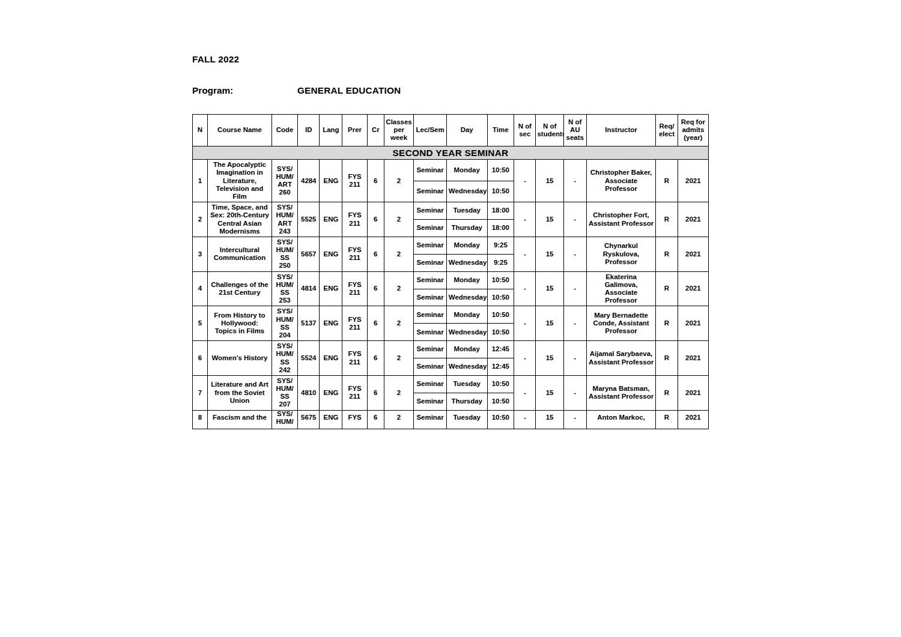FALL 2022
Program: GENERAL EDUCATION
| N | Course Name | Code | ID | Lang | Prer | Cr | Classes per week | Lec/Sem | Day | Time | N of sec | N of students | N of AU seats | Instructor | Req/ elect | Req for admits (year) |
| --- | --- | --- | --- | --- | --- | --- | --- | --- | --- | --- | --- | --- | --- | --- | --- | --- |
| SECOND YEAR SEMINAR |
| 1 | The Apocalyptic Imagination in Literature, Television and Film | SYS/ HUM/ ART 260 | 4284 | ENG | FYS 211 | 6 | 2 | Seminar | Monday | 10:50 | - | 15 | - | Christopher Baker, Associate Professor | R | 2021 |
| Seminar | Wednesday | 10:50 |
| 2 | Time, Space, and Sex: 20th-Century Central Asian Modernisms | SYS/ HUM/ ART 243 | 5525 | ENG | FYS 211 | 6 | 2 | Seminar | Tuesday | 18:00 | - | 15 | - | Christopher Fort, Assistant Professor | R | 2021 |
| Seminar | Thursday | 18:00 |
| 3 | Intercultural Communication | SYS/ HUM/ SS 250 | 5657 | ENG | FYS 211 | 6 | 2 | Seminar | Monday | 9:25 | - | 15 | - | Chynarkul Ryskulova, Professor | R | 2021 |
| Seminar | Wednesday | 9:25 |
| 4 | Challenges of the 21st Century | SYS/ HUM/ SS 253 | 4814 | ENG | FYS 211 | 6 | 2 | Seminar | Monday | 10:50 | - | 15 | - | Ekaterina Galimova, Associate Professor | R | 2021 |
| Seminar | Wednesday | 10:50 |
| 5 | From History to Hollywood: Topics in Films | SYS/ HUM/ SS 204 | 5137 | ENG | FYS 211 | 6 | 2 | Seminar | Monday | 10:50 | - | 15 | - | Mary Bernadette Conde, Assistant Professor | R | 2021 |
| Seminar | Wednesday | 10:50 |
| 6 | Women's History | SYS/ HUM/ SS 242 | 5524 | ENG | FYS 211 | 6 | 2 | Seminar | Monday | 12:45 | - | 15 | - | Aijamal Sarybaeva, Assistant Professor | R | 2021 |
| Seminar | Wednesday | 12:45 |
| 7 | Literature and Art from the Soviet Union | SYS/ HUM/ SS 207 | 4810 | ENG | FYS 211 | 6 | 2 | Seminar | Tuesday | 10:50 | - | 15 | - | Maryna Batsman, Assistant Professor | R | 2021 |
| Seminar | Thursday | 10:50 |
| 8 | Fascism and the | SYS/ HUM/ | 5675 | ENG | FYS | 6 | 2 | Seminar | Tuesday | 10:50 | - | 15 | - | Anton Markoc, | R | 2021 |